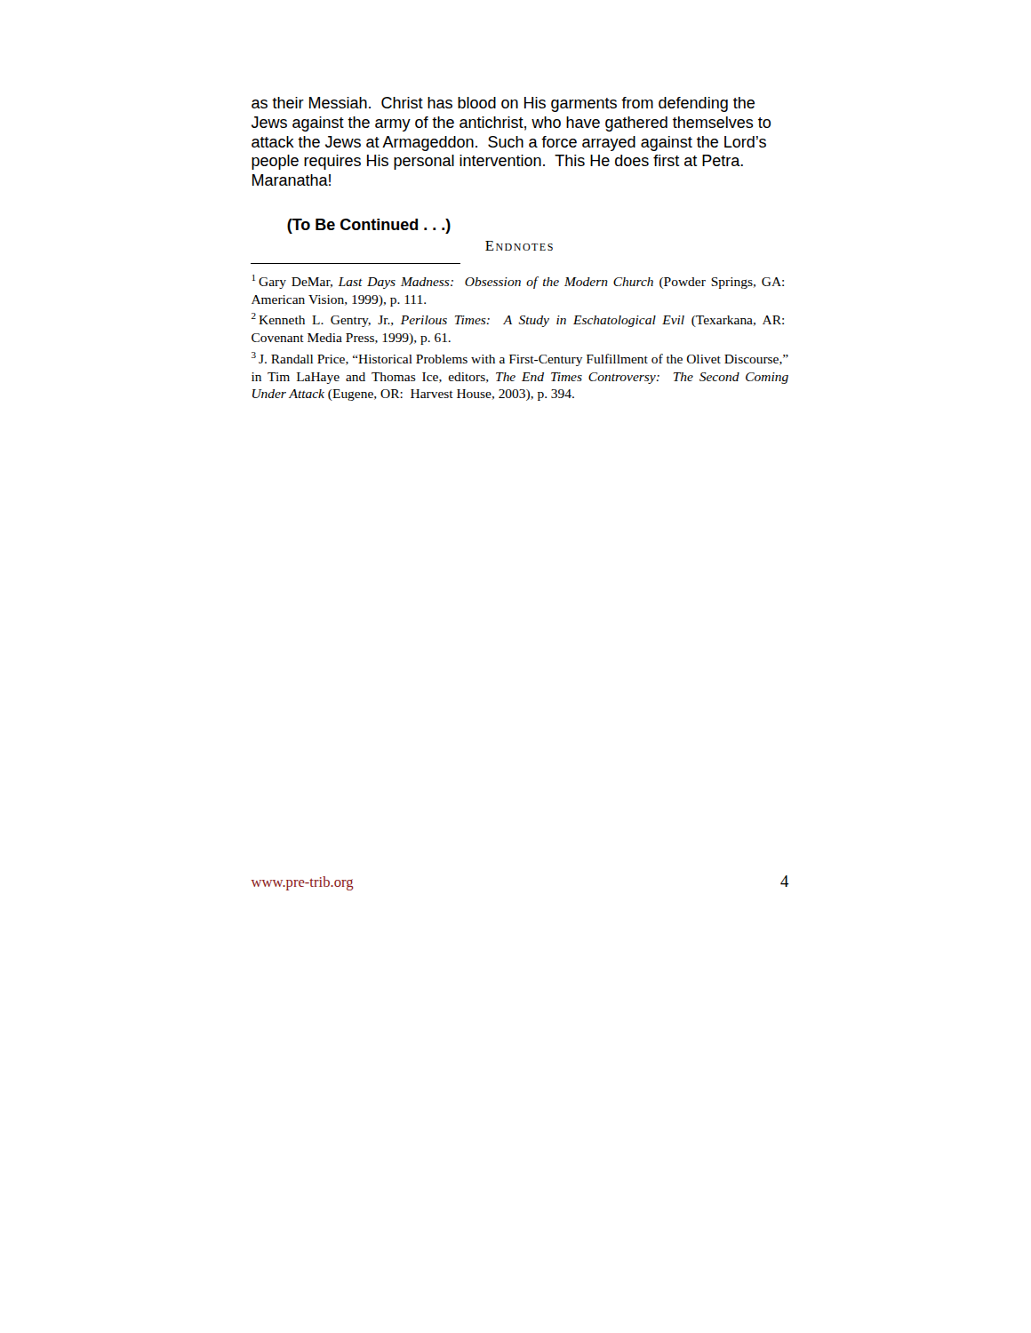as their Messiah. Christ has blood on His garments from defending the Jews against the army of the antichrist, who have gathered themselves to attack the Jews at Armageddon. Such a force arrayed against the Lord’s people requires His personal intervention. This He does first at Petra. Maranatha!
(To Be Continued . . .)
Endnotes
Gary DeMar, Last Days Madness: Obsession of the Modern Church (Powder Springs, GA: American Vision, 1999), p. 111.
Kenneth L. Gentry, Jr., Perilous Times: A Study in Eschatological Evil (Texarkana, AR: Covenant Media Press, 1999), p. 61.
J. Randall Price, “Historical Problems with a First-Century Fulfillment of the Olivet Discourse,” in Tim LaHaye and Thomas Ice, editors, The End Times Controversy: The Second Coming Under Attack (Eugene, OR: Harvest House, 2003), p. 394.
www.pre-trib.org 4